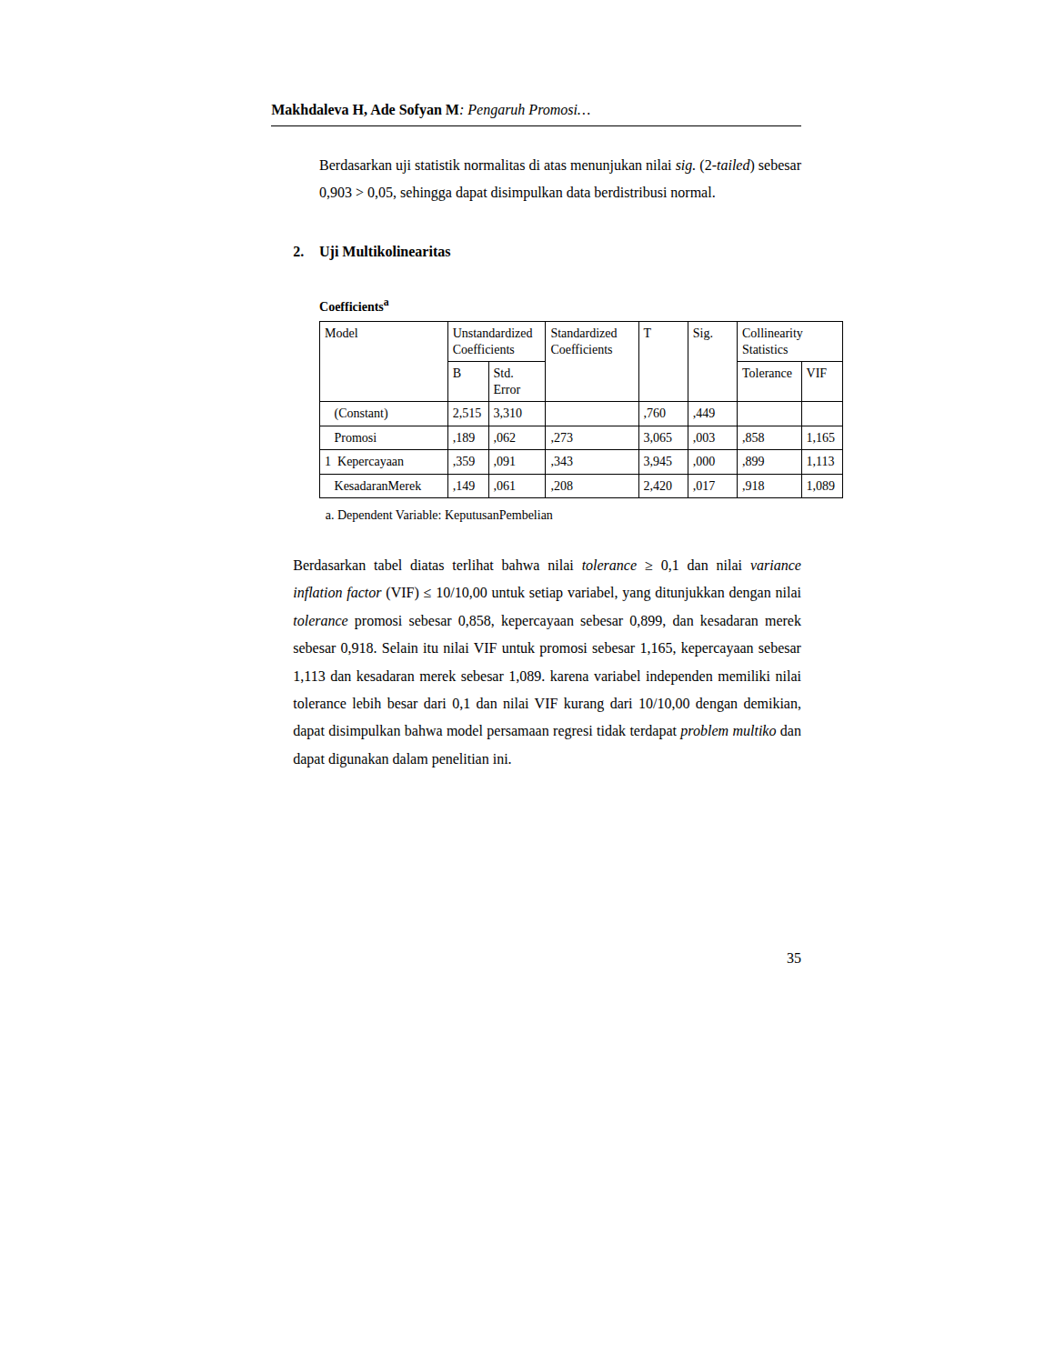Makhdaleva H, Ade Sofyan M: Pengaruh Promosi…
Berdasarkan uji statistik normalitas di atas menunjukan nilai sig. (2-tailed) sebesar 0,903 > 0,05, sehingga dapat disimpulkan data berdistribusi normal.
2. Uji Multikolinearitas
Coefficientsa
| Model | Unstandardized Coefficients | Standardized Coefficients | T | Sig. | Collinearity Statistics |
| B | Std. Error | Tolerance | VIF |
| (Constant) | 2,515 | 3,310 | | ,760 | ,449 | | |
| Promosi | ,189 | ,062 | ,273 | 3,065 | ,003 | ,858 | 1,165 |
| 1 Kepercayaan | ,359 | ,091 | ,343 | 3,945 | ,000 | ,899 | 1,113 |
| KesadaranMerek | ,149 | ,061 | ,208 | 2,420 | ,017 | ,918 | 1,089 |
a. Dependent Variable: KeputusanPembelian
Berdasarkan tabel diatas terlihat bahwa nilai tolerance ≥ 0,1 dan nilai variance inflation factor (VIF) ≤ 10/10,00 untuk setiap variabel, yang ditunjukkan dengan nilai tolerance promosi sebesar 0,858, kepercayaan sebesar 0,899, dan kesadaran merek sebesar 0,918. Selain itu nilai VIF untuk promosi sebesar 1,165, kepercayaan sebesar 1,113 dan kesadaran merek sebesar 1,089. karena variabel independen memiliki nilai tolerance lebih besar dari 0,1 dan nilai VIF kurang dari 10/10,00 dengan demikian, dapat disimpulkan bahwa model persamaan regresi tidak terdapat problem multiko dan dapat digunakan dalam penelitian ini.
35